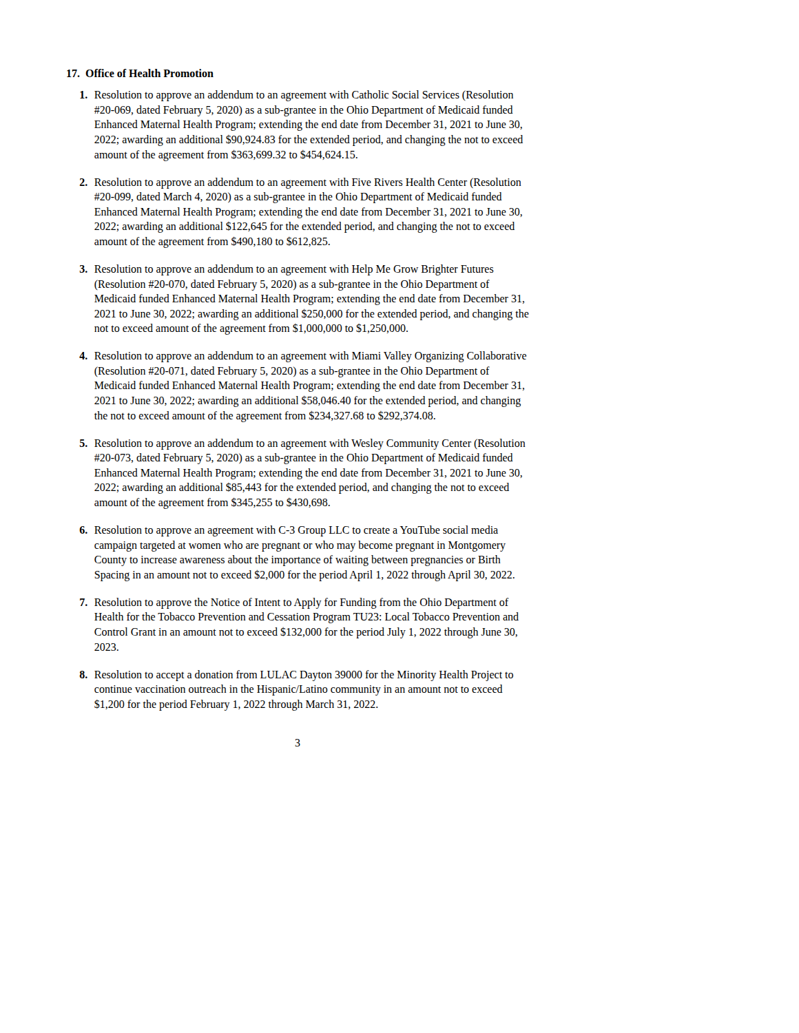17. Office of Health Promotion
Resolution to approve an addendum to an agreement with Catholic Social Services (Resolution #20-069, dated February 5, 2020) as a sub-grantee in the Ohio Department of Medicaid funded Enhanced Maternal Health Program; extending the end date from December 31, 2021 to June 30, 2022; awarding an additional $90,924.83 for the extended period, and changing the not to exceed amount of the agreement from $363,699.32 to $454,624.15.
Resolution to approve an addendum to an agreement with Five Rivers Health Center (Resolution #20-099, dated March 4, 2020) as a sub-grantee in the Ohio Department of Medicaid funded Enhanced Maternal Health Program; extending the end date from December 31, 2021 to June 30, 2022; awarding an additional $122,645 for the extended period, and changing the not to exceed amount of the agreement from $490,180 to $612,825.
Resolution to approve an addendum to an agreement with Help Me Grow Brighter Futures (Resolution #20-070, dated February 5, 2020) as a sub-grantee in the Ohio Department of Medicaid funded Enhanced Maternal Health Program; extending the end date from December 31, 2021 to June 30, 2022; awarding an additional $250,000 for the extended period, and changing the not to exceed amount of the agreement from $1,000,000 to $1,250,000.
Resolution to approve an addendum to an agreement with Miami Valley Organizing Collaborative (Resolution #20-071, dated February 5, 2020) as a sub-grantee in the Ohio Department of Medicaid funded Enhanced Maternal Health Program; extending the end date from December 31, 2021 to June 30, 2022; awarding an additional $58,046.40 for the extended period, and changing the not to exceed amount of the agreement from $234,327.68 to $292,374.08.
Resolution to approve an addendum to an agreement with Wesley Community Center (Resolution #20-073, dated February 5, 2020) as a sub-grantee in the Ohio Department of Medicaid funded Enhanced Maternal Health Program; extending the end date from December 31, 2021 to June 30, 2022; awarding an additional $85,443 for the extended period, and changing the not to exceed amount of the agreement from $345,255 to $430,698.
Resolution to approve an agreement with C-3 Group LLC to create a YouTube social media campaign targeted at women who are pregnant or who may become pregnant in Montgomery County to increase awareness about the importance of waiting between pregnancies or Birth Spacing in an amount not to exceed $2,000 for the period April 1, 2022 through April 30, 2022.
Resolution to approve the Notice of Intent to Apply for Funding from the Ohio Department of Health for the Tobacco Prevention and Cessation Program TU23: Local Tobacco Prevention and Control Grant in an amount not to exceed $132,000 for the period July 1, 2022 through June 30, 2023.
Resolution to accept a donation from LULAC Dayton 39000 for the Minority Health Project to continue vaccination outreach in the Hispanic/Latino community in an amount not to exceed $1,200 for the period February 1, 2022 through March 31, 2022.
3